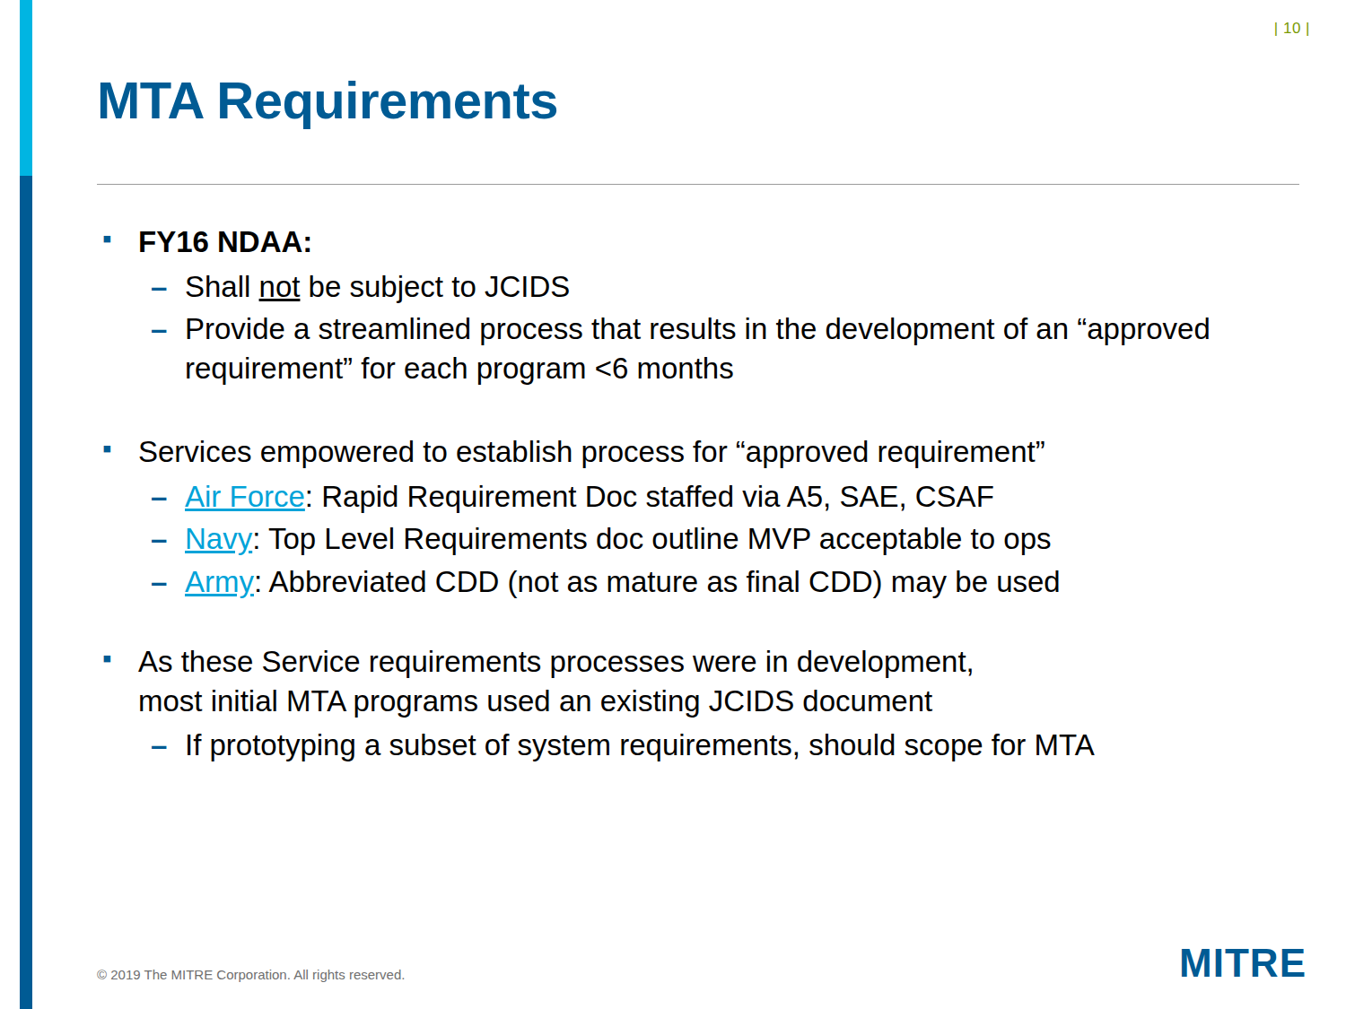| 10 |
MTA Requirements
FY16 NDAA:
Shall not be subject to JCIDS
Provide a streamlined process that results in the development of an “approved requirement” for each program <6 months
Services empowered to establish process for “approved requirement”
Air Force: Rapid Requirement Doc staffed via A5, SAE, CSAF
Navy: Top Level Requirements doc outline MVP acceptable to ops
Army: Abbreviated CDD (not as mature as final CDD) may be used
As these Service requirements processes were in development,
most initial MTA programs used an existing JCIDS document
If prototyping a subset of system requirements, should scope for MTA
© 2019 The MITRE Corporation. All rights reserved.
MITRE